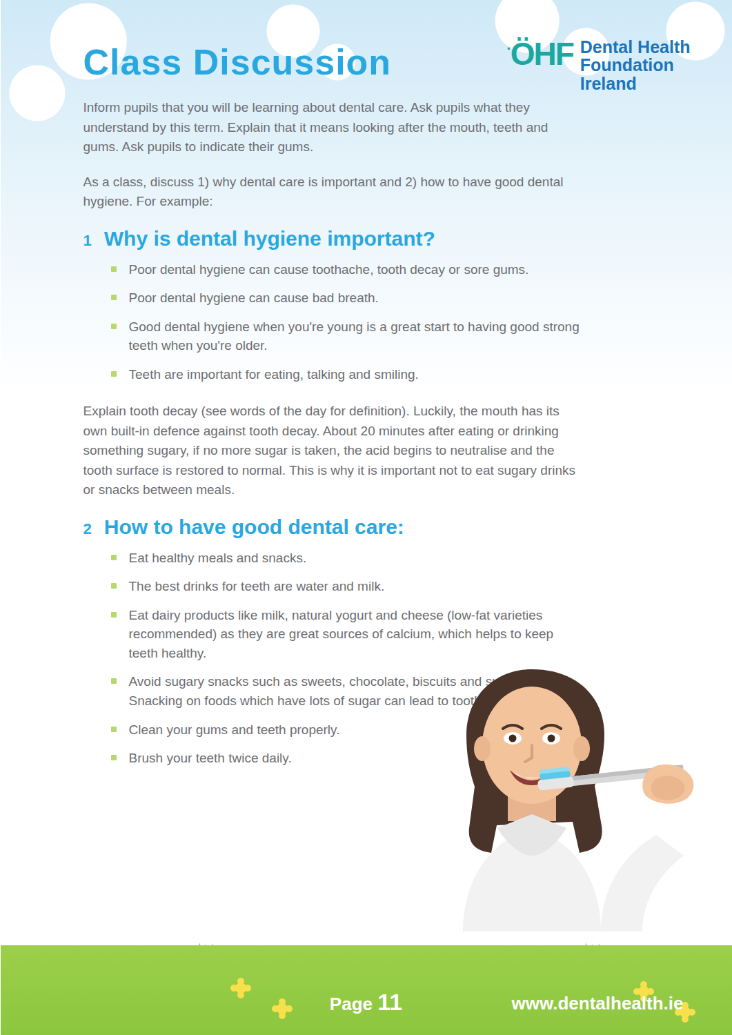·ÖHF
Dental Health
Foundation
Ireland
Class Discussion
Inform pupils that you will be learning about dental care. Ask pupils what they understand by this term. Explain that it means looking after the mouth, teeth and gums. Ask pupils to indicate their gums.
As a class, discuss 1) why dental care is important and 2) how to have good dental hygiene. For example:
1 Why is dental hygiene important?
Poor dental hygiene can cause toothache, tooth decay or sore gums.
Poor dental hygiene can cause bad breath.
Good dental hygiene when you're young is a great start to having good strong teeth when you're older.
Teeth are important for eating, talking and smiling.
Explain tooth decay (see words of the day for definition). Luckily, the mouth has its own built-in defence against tooth decay. About 20 minutes after eating or drinking something sugary, if no more sugar is taken, the acid begins to neutralise and the tooth surface is restored to normal. This is why it is important not to eat sugary drinks or snacks between meals.
2 How to have good dental care:
Eat healthy meals and snacks.
The best drinks for teeth are water and milk.
Eat dairy products like milk, natural yogurt and cheese (low-fat varieties recommended) as they are great sources of calcium, which helps to keep teeth healthy.
Avoid sugary snacks such as sweets, chocolate, biscuits and sugary drinks. Snacking on foods which have lots of sugar can lead to tooth decay.
Clean your gums and teeth properly.
Brush your teeth twice daily.
Page 11
www.dentalhealth.ie